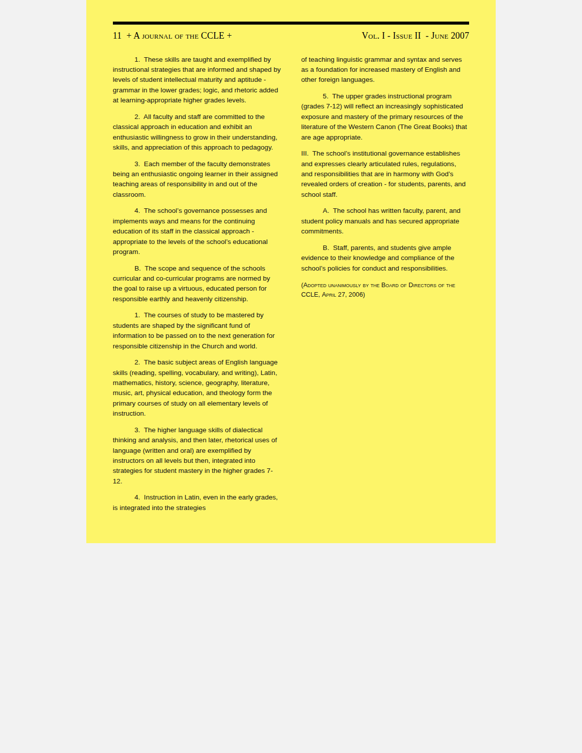11 + A journal of the CCLE +
Vol. I - Issue II - June 2007
1. These skills are taught and exemplified by instructional strategies that are informed and shaped by levels of student intellectual maturity and aptitude - grammar in the lower grades; logic, and rhetoric added at learning-appropriate higher grades levels.
2. All faculty and staff are committed to the classical approach in education and exhibit an enthusiastic willingness to grow in their understanding, skills, and appreciation of this approach to pedagogy.
3. Each member of the faculty demonstrates being an enthusiastic ongoing learner in their assigned teaching areas of responsibility in and out of the classroom.
4. The school’s governance possesses and implements ways and means for the continuing education of its staff in the classical approach - appropriate to the levels of the school’s educational program.
B. The scope and sequence of the schools curricular and co-curricular programs are normed by the goal to raise up a virtuous, educated person for responsible earthly and heavenly citizenship.
1. The courses of study to be mastered by students are shaped by the significant fund of information to be passed on to the next generation for responsible citizenship in the Church and world.
2. The basic subject areas of English language skills (reading, spelling, vocabulary, and writing), Latin, mathematics, history, science, geography, literature, music, art, physical education, and theology form the primary courses of study on all elementary levels of instruction.
3. The higher language skills of dialectical thinking and analysis, and then later, rhetorical uses of language (written and oral) are exemplified by instructors on all levels but then, integrated into strategies for student mastery in the higher grades 7-12.
4. Instruction in Latin, even in the early grades, is integrated into the strategies
of teaching linguistic grammar and syntax and serves as a foundation for increased mastery of English and other foreign languages.
5. The upper grades instructional program (grades 7-12) will reflect an increasingly sophisticated exposure and mastery of the primary resources of the literature of the Western Canon (The Great Books) that are age appropriate.
III. The school’s institutional governance establishes and expresses clearly articulated rules, regulations, and responsibilities that are in harmony with God’s revealed orders of creation - for students, parents, and school staff.
A. The school has written faculty, parent, and student policy manuals and has secured appropriate commitments.
B. Staff, parents, and students give ample evidence to their knowledge and compliance of the school’s policies for conduct and responsibilities.
(Adopted unanimously by the Board of Directors of the CCLE, April 27, 2006)